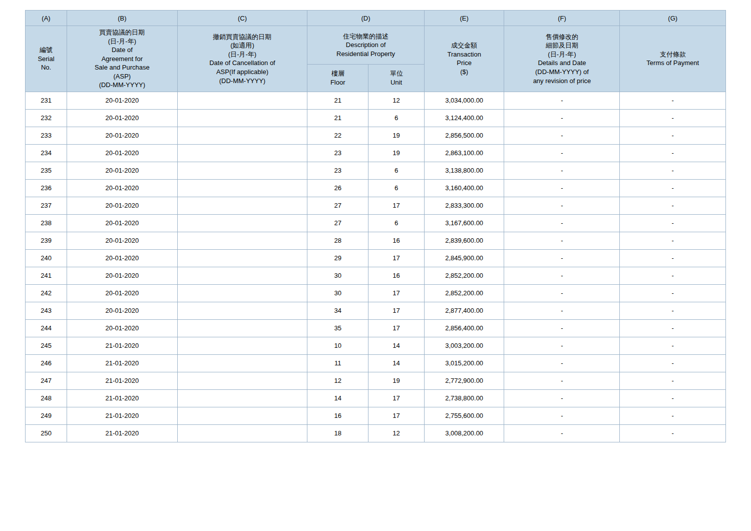| (A) | (B) | (C) | (D) | (E) | (F) | (G) |
| --- | --- | --- | --- | --- | --- | --- |
| 編號 Serial No. | 買賣協議的日期 (日-月-年) Date of Agreement for Sale and Purchase (ASP) (DD-MM-YYYY) | 撤銷買賣協議的日期 (如適用) (日-月-年) Date of Cancellation of ASP(If applicable) (DD-MM-YYYY) | 住宅物業的描述 Description of Residential Property | 成交金額 Transaction Price ($) | 售價修改的 細節及日期 (日-月-年) Details and Date (DD-MM-YYYY) of any revision of price | 支付條款 Terms of Payment |
| 樓層 Floor | 單位 Unit |
| 231 | 20-01-2020 | | 21 | 12 | 3,034,000.00 | - | - |
| 232 | 20-01-2020 | | 21 | 6 | 3,124,400.00 | - | - |
| 233 | 20-01-2020 | | 22 | 19 | 2,856,500.00 | - | - |
| 234 | 20-01-2020 | | 23 | 19 | 2,863,100.00 | - | - |
| 235 | 20-01-2020 | | 23 | 6 | 3,138,800.00 | - | - |
| 236 | 20-01-2020 | | 26 | 6 | 3,160,400.00 | - | - |
| 237 | 20-01-2020 | | 27 | 17 | 2,833,300.00 | - | - |
| 238 | 20-01-2020 | | 27 | 6 | 3,167,600.00 | - | - |
| 239 | 20-01-2020 | | 28 | 16 | 2,839,600.00 | - | - |
| 240 | 20-01-2020 | | 29 | 17 | 2,845,900.00 | - | - |
| 241 | 20-01-2020 | | 30 | 16 | 2,852,200.00 | - | - |
| 242 | 20-01-2020 | | 30 | 17 | 2,852,200.00 | - | - |
| 243 | 20-01-2020 | | 34 | 17 | 2,877,400.00 | - | - |
| 244 | 20-01-2020 | | 35 | 17 | 2,856,400.00 | - | - |
| 245 | 21-01-2020 | | 10 | 14 | 3,003,200.00 | - | - |
| 246 | 21-01-2020 | | 11 | 14 | 3,015,200.00 | - | - |
| 247 | 21-01-2020 | | 12 | 19 | 2,772,900.00 | - | - |
| 248 | 21-01-2020 | | 14 | 17 | 2,738,800.00 | - | - |
| 249 | 21-01-2020 | | 16 | 17 | 2,755,600.00 | - | - |
| 250 | 21-01-2020 | | 18 | 12 | 3,008,200.00 | - | - |